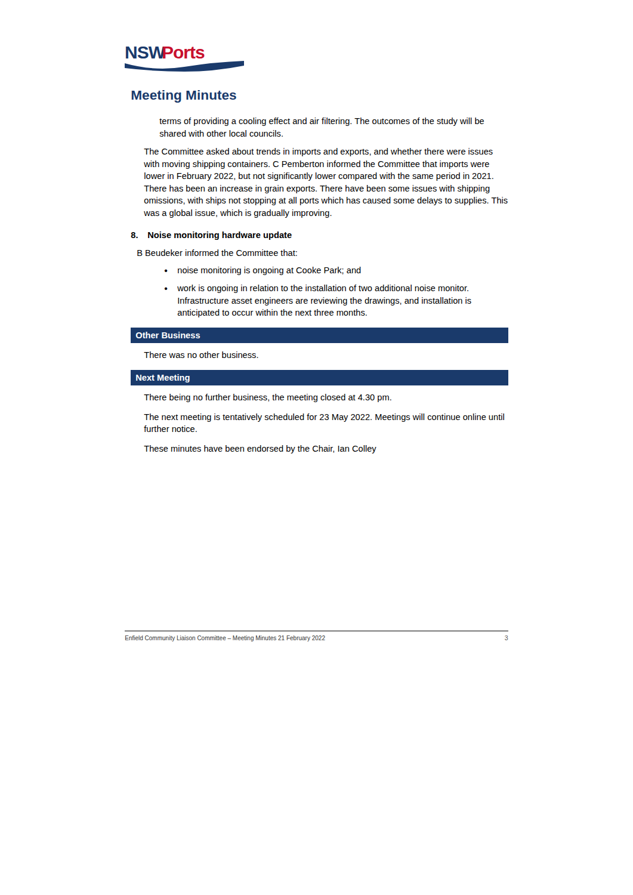NSW Ports
Meeting Minutes
terms of providing a cooling effect and air filtering. The outcomes of the study will be shared with other local councils.
The Committee asked about trends in imports and exports, and whether there were issues with moving shipping containers. C Pemberton informed the Committee that imports were lower in February 2022, but not significantly lower compared with the same period in 2021. There has been an increase in grain exports. There have been some issues with shipping omissions, with ships not stopping at all ports which has caused some delays to supplies. This was a global issue, which is gradually improving.
8. Noise monitoring hardware update
B Beudeker informed the Committee that:
noise monitoring is ongoing at Cooke Park; and
work is ongoing in relation to the installation of two additional noise monitor. Infrastructure asset engineers are reviewing the drawings, and installation is anticipated to occur within the next three months.
Other Business
There was no other business.
Next Meeting
There being no further business, the meeting closed at 4.30 pm.
The next meeting is tentatively scheduled for 23 May 2022. Meetings will continue online until further notice.
These minutes have been endorsed by the Chair, Ian Colley
Enfield Community Liaison Committee – Meeting Minutes 21 February 2022 3